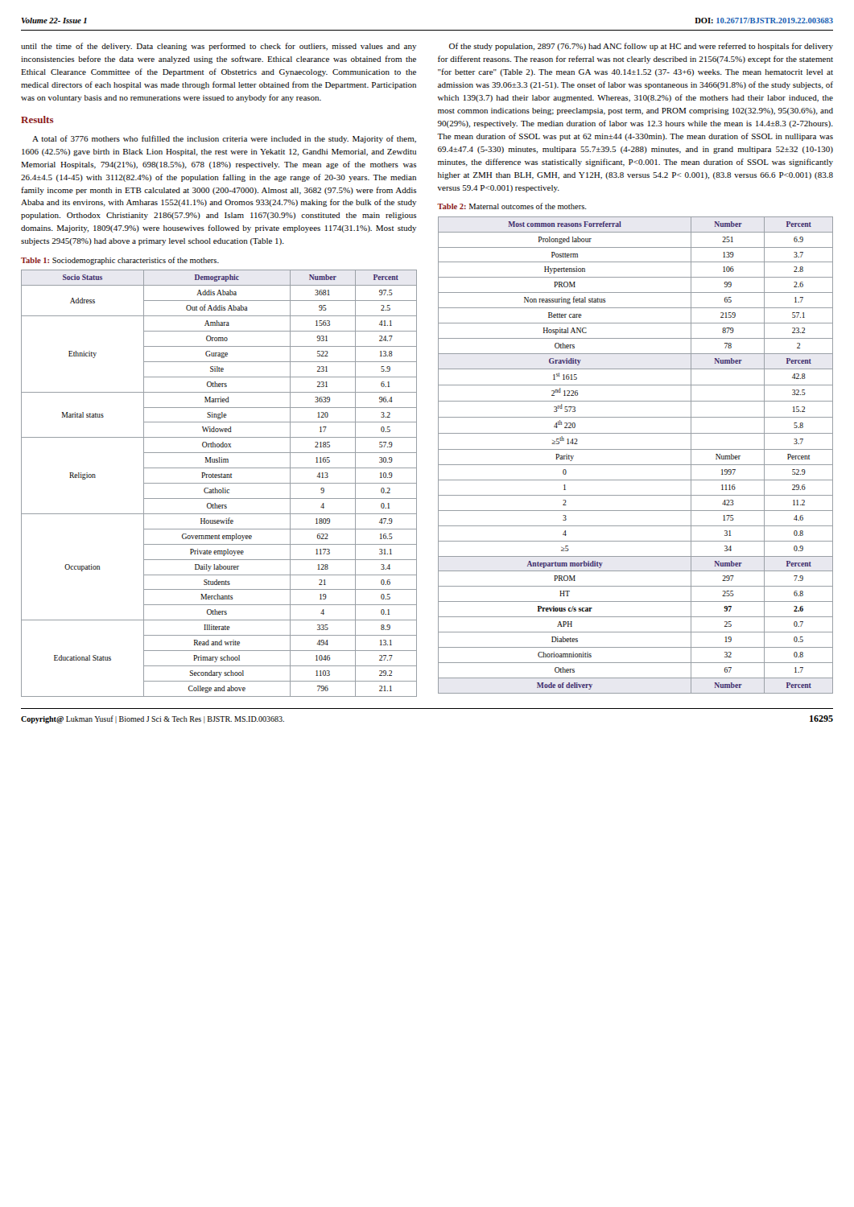Volume 22- Issue 1
DOI: 10.26717/BJSTR.2019.22.003683
until the time of the delivery. Data cleaning was performed to check for outliers, missed values and any inconsistencies before the data were analyzed using the software. Ethical clearance was obtained from the Ethical Clearance Committee of the Department of Obstetrics and Gynaecology. Communication to the medical directors of each hospital was made through formal letter obtained from the Department. Participation was on voluntary basis and no remunerations were issued to anybody for any reason.
Results
A total of 3776 mothers who fulfilled the inclusion criteria were included in the study. Majority of them, 1606 (42.5%) gave birth in Black Lion Hospital, the rest were in Yekatit 12, Gandhi Memorial, and Zewditu Memorial Hospitals, 794(21%), 698(18.5%), 678 (18%) respectively. The mean age of the mothers was 26.4±4.5 (14-45) with 3112(82.4%) of the population falling in the age range of 20-30 years. The median family income per month in ETB calculated at 3000 (200-47000). Almost all, 3682 (97.5%) were from Addis Ababa and its environs, with Amharas 1552(41.1%) and Oromos 933(24.7%) making for the bulk of the study population. Orthodox Christianity 2186(57.9%) and Islam 1167(30.9%) constituted the main religious domains. Majority, 1809(47.9%) were housewives followed by private employees 1174(31.1%). Most study subjects 2945(78%) had above a primary level school education (Table 1).
Table 1: Sociodemographic characteristics of the mothers.
| Socio Status | Demographic | Number | Percent |
| --- | --- | --- | --- |
| Address | Addis Ababa | 3681 | 97.5 |
| Out of Addis Ababa | 95 | 2.5 |
| Ethnicity | Amhara | 1563 | 41.1 |
| Oromo | 931 | 24.7 |
| Gurage | 522 | 13.8 |
| Silte | 231 | 5.9 |
| Others | 231 | 6.1 |
| Marital status | Married | 3639 | 96.4 |
| Single | 120 | 3.2 |
| Widowed | 17 | 0.5 |
| Religion | Orthodox | 2185 | 57.9 |
| Muslim | 1165 | 30.9 |
| Protestant | 413 | 10.9 |
| Catholic | 9 | 0.2 |
| Others | 4 | 0.1 |
| Occupation | Housewife | 1809 | 47.9 |
| Government employee | 622 | 16.5 |
| Private employee | 1173 | 31.1 |
| Daily labourer | 128 | 3.4 |
| Students | 21 | 0.6 |
| Merchants | 19 | 0.5 |
| Others | 4 | 0.1 |
| Educational Status | Illiterate | 335 | 8.9 |
| Read and write | 494 | 13.1 |
| Primary school | 1046 | 27.7 |
| Secondary school | 1103 | 29.2 |
| College and above | 796 | 21.1 |
Of the study population, 2897 (76.7%) had ANC follow up at HC and were referred to hospitals for delivery for different reasons. The reason for referral was not clearly described in 2156(74.5%) except for the statement "for better care" (Table 2). The mean GA was 40.14±1.52 (37- 43+6) weeks. The mean hematocrit level at admission was 39.06±3.3 (21-51). The onset of labor was spontaneous in 3466(91.8%) of the study subjects, of which 139(3.7) had their labor augmented. Whereas, 310(8.2%) of the mothers had their labor induced, the most common indications being; preeclampsia, post term, and PROM comprising 102(32.9%), 95(30.6%), and 90(29%), respectively. The median duration of labor was 12.3 hours while the mean is 14.4±8.3 (2-72hours). The mean duration of SSOL was put at 62 min±44 (4-330min). The mean duration of SSOL in nullipara was 69.4±47.4 (5-330) minutes, multipara 55.7±39.5 (4-288) minutes, and in grand multipara 52±32 (10-130) minutes, the difference was statistically significant, P<0.001. The mean duration of SSOL was significantly higher at ZMH than BLH, GMH, and Y12H, (83.8 versus 54.2 P< 0.001), (83.8 versus 66.6 P<0.001) (83.8 versus 59.4 P<0.001) respectively.
Table 2: Maternal outcomes of the mothers.
| Most common reasons Forreferral | Number | Percent |
| --- | --- | --- |
| Prolonged labour | 251 | 6.9 |
| Postterm | 139 | 3.7 |
| Hypertension | 106 | 2.8 |
| PROM | 99 | 2.6 |
| Non reassuring fetal status | 65 | 1.7 |
| Better care | 2159 | 57.1 |
| Hospital ANC | 879 | 23.2 |
| Others | 78 | 2 |
| Gravidity | Number | Percent |
| 1 st 1615 | | 42.8 |
| 2 nd 1226 | | 32.5 |
| 3 rd 573 | | 15.2 |
| 4 th 220 | | 5.8 |
| ≥5 th 142 | | 3.7 |
| Parity | Number | Percent |
| 0 | 1997 | 52.9 |
| 1 | 1116 | 29.6 |
| 2 | 423 | 11.2 |
| 3 | 175 | 4.6 |
| 4 | 31 | 0.8 |
| ≥5 | 34 | 0.9 |
| Antepartum morbidity | Number | Percent |
| PROM | 297 | 7.9 |
| HT | 255 | 6.8 |
| Previous c/s scar | 97 | 2.6 |
| APH | 25 | 0.7 |
| Diabetes | 19 | 0.5 |
| Chorioamnionitis | 32 | 0.8 |
| Others | 67 | 1.7 |
| Mode of delivery | Number | Percent |
Copyright@ Lukman Yusuf | Biomed J Sci & Tech Res | BJSTR. MS.ID.003683.
16295